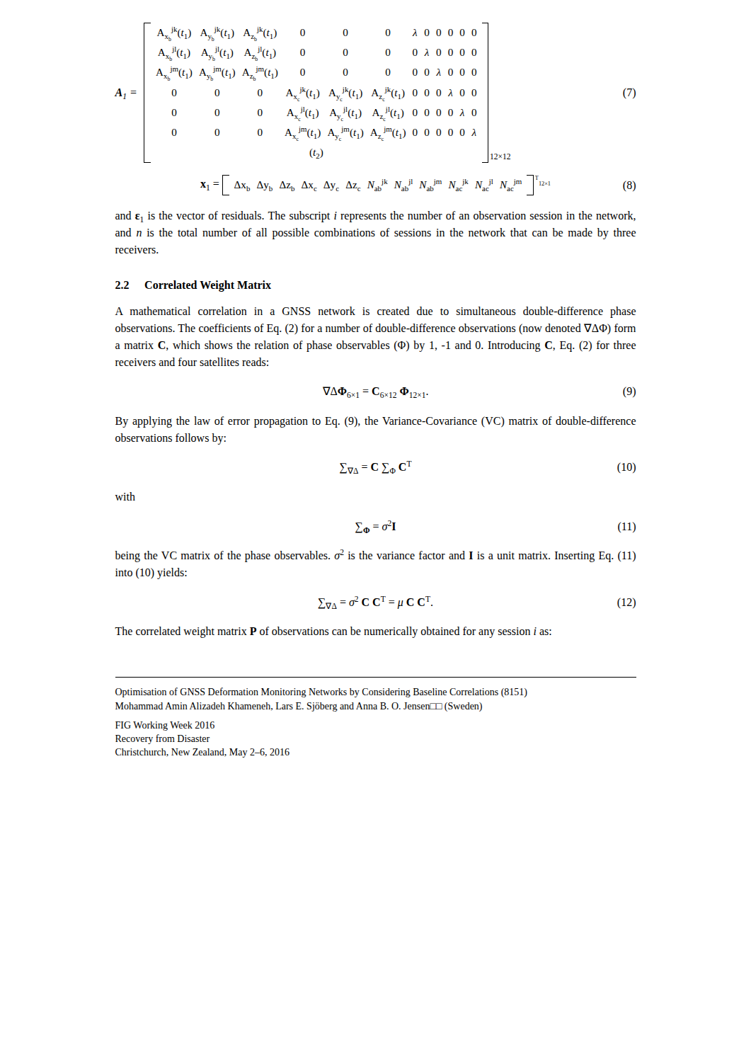A1 =
| A x b jk ( t 1 ) | A y b jk ( t 1 ) | A z b jk ( t 1 ) | 0 | 0 | 0 | λ | 0 | 0 | 0 | 0 | 0 |
| A x b jl ( t 1 ) | A y b jl ( t 1 ) | A z b jl ( t 1 ) | 0 | 0 | 0 | 0 | λ | 0 | 0 | 0 | 0 |
| A x b jm ( t 1 ) | A y b jm ( t 1 ) | A z b jm ( t 1 ) | 0 | 0 | 0 | 0 | 0 | λ | 0 | 0 | 0 |
| 0 | 0 | 0 | A x c jk ( t 1 ) | A y c jk ( t 1 ) | A z c jk ( t 1 ) | 0 | 0 | 0 | λ | 0 | 0 |
| 0 | 0 | 0 | A x c jl ( t 1 ) | A y c jl ( t 1 ) | A z c jl ( t 1 ) | 0 | 0 | 0 | 0 | λ | 0 |
| 0 | 0 | 0 | A x c jm ( t 1 ) | A y c jm ( t 1 ) | A z c jm ( t 1 ) | 0 | 0 | 0 | 0 | 0 | λ |
| ( t 2 ) |
12×12 (7)
x1 =
| Δx b | Δy b | Δz b | Δx c | Δy c | Δz c | N ab jk | N ab jl | N ab jm | N ac jk | N ac jl | N ac jm |
T12×1 (8)
and ε1 is the vector of residuals. The subscript i represents the number of an observation session in the network, and n is the total number of all possible combinations of sessions in the network that can be made by three receivers.
2.2 Correlated Weight Matrix
A mathematical correlation in a GNSS network is created due to simultaneous double-difference phase observations. The coefficients of Eq. (2) for a number of double-difference observations (now denoted ∇ΔΦ) form a matrix C, which shows the relation of phase observables (Φ) by 1, -1 and 0. Introducing C, Eq. (2) for three receivers and four satellites reads:
∇ΔΦ6×1 = C6×12 Φ12×1. (9)
By applying the law of error propagation to Eq. (9), the Variance-Covariance (VC) matrix of double-difference observations follows by:
∑∇Δ = C ∑Φ CT (10)
with
∑Φ = σ2I (11)
being the VC matrix of the phase observables. σ2 is the variance factor and I is a unit matrix. Inserting Eq. (11) into (10) yields:
∑∇Δ = σ2 C CT = μ C CT. (12)
The correlated weight matrix P of observations can be numerically obtained for any session i as:
Optimisation of GNSS Deformation Monitoring Networks by Considering Baseline Correlations (8151)
Mohammad Amin Alizadeh Khameneh, Lars E. Sjöberg and Anna B. O. Jensen□□ (Sweden)
FIG Working Week 2016
Recovery from Disaster
Christchurch, New Zealand, May 2–6, 2016